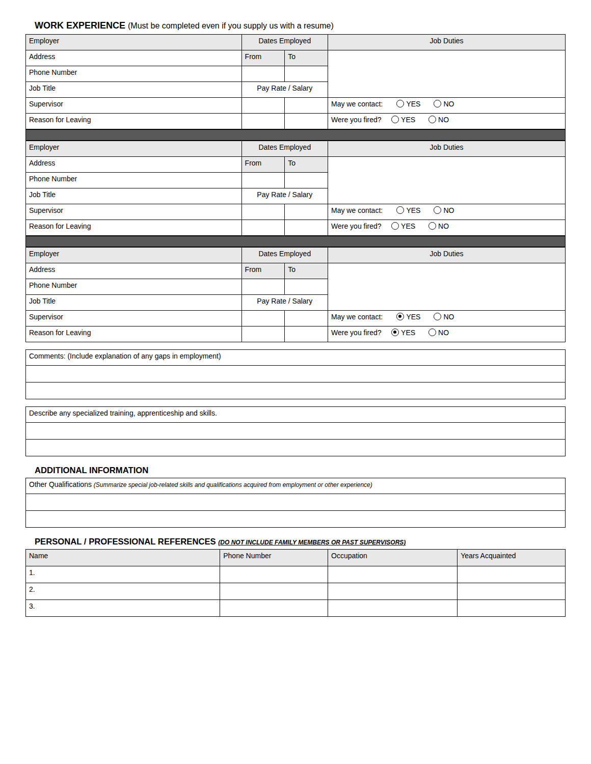WORK EXPERIENCE (Must be completed even if you supply us with a resume)
| Employer | Dates Employed | Job Duties |
| Address | From | To | |
| Phone Number | | |
| Job Title | Pay Rate / Salary |
| Supervisor | | | May we contact: YES NO |
| Reason for Leaving | | | Were you fired? YES NO |
| Employer | Dates Employed | Job Duties |
| Address | From | To | |
| Phone Number | | |
| Job Title | Pay Rate / Salary |
| Supervisor | | | May we contact: YES NO |
| Reason for Leaving | | | Were you fired? YES NO |
| Employer | Dates Employed | Job Duties |
| Address | From | To | |
| Phone Number | | |
| Job Title | Pay Rate / Salary |
| Supervisor | | | May we contact: YES NO |
| Reason for Leaving | | | Were you fired? YES NO |
| Comments: (Include explanation of any gaps in employment) |
| Describe any specialized training, apprenticeship and skills. |
ADDITIONAL INFORMATION
| Other Qualifications (Summarize special job-related skills and qualifications acquired from employment or other experience) |
PERSONAL / PROFESSIONAL REFERENCES (DO NOT INCLUDE FAMILY MEMBERS OR PAST SUPERVISORS)
| Name | Phone Number | Occupation | Years Acquainted |
| 1. | | | |
| 2. | | | |
| 3. | | | |